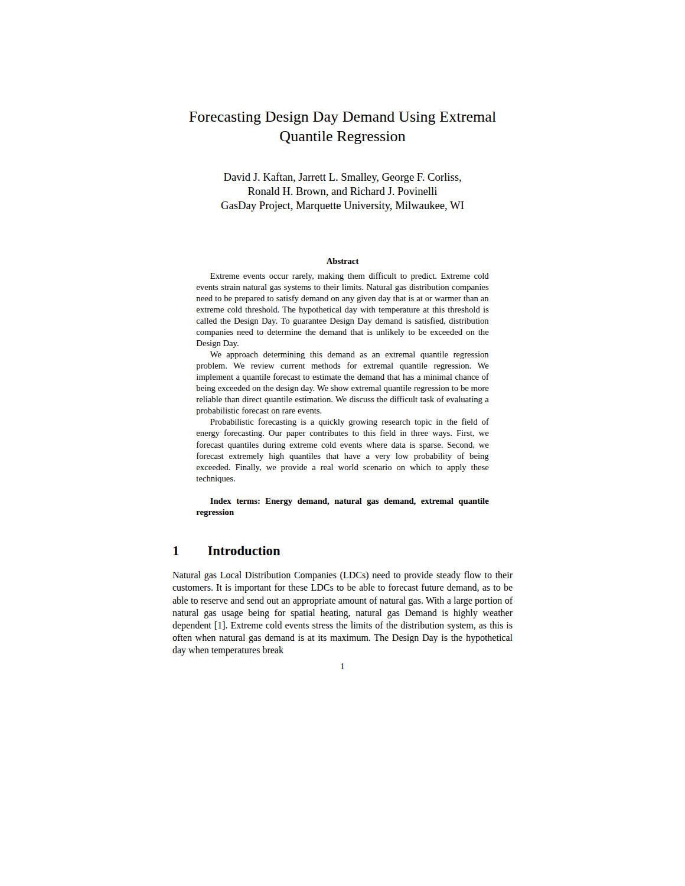Forecasting Design Day Demand Using Extremal
Quantile Regression
David J. Kaftan, Jarrett L. Smalley, George F. Corliss,
Ronald H. Brown, and Richard J. Povinelli
GasDay Project, Marquette University, Milwaukee, WI
Abstract
Extreme events occur rarely, making them difficult to predict. Extreme cold events strain natural gas systems to their limits. Natural gas distribution companies need to be prepared to satisfy demand on any given day that is at or warmer than an extreme cold threshold. The hypothetical day with temperature at this threshold is called the Design Day. To guarantee Design Day demand is satisfied, distribution companies need to determine the demand that is unlikely to be exceeded on the Design Day.
We approach determining this demand as an extremal quantile regression problem. We review current methods for extremal quantile regression. We implement a quantile forecast to estimate the demand that has a minimal chance of being exceeded on the design day. We show extremal quantile regression to be more reliable than direct quantile estimation. We discuss the difficult task of evaluating a probabilistic forecast on rare events.
Probabilistic forecasting is a quickly growing research topic in the field of energy forecasting. Our paper contributes to this field in three ways. First, we forecast quantiles during extreme cold events where data is sparse. Second, we forecast extremely high quantiles that have a very low probability of being exceeded. Finally, we provide a real world scenario on which to apply these techniques.
Index terms: Energy demand, natural gas demand, extremal quantile regression
1 Introduction
Natural gas Local Distribution Companies (LDCs) need to provide steady flow to their customers. It is important for these LDCs to be able to forecast future demand, as to be able to reserve and send out an appropriate amount of natural gas. With a large portion of natural gas usage being for spatial heating, natural gas Demand is highly weather dependent [1]. Extreme cold events stress the limits of the distribution system, as this is often when natural gas demand is at its maximum. The Design Day is the hypothetical day when temperatures break
1